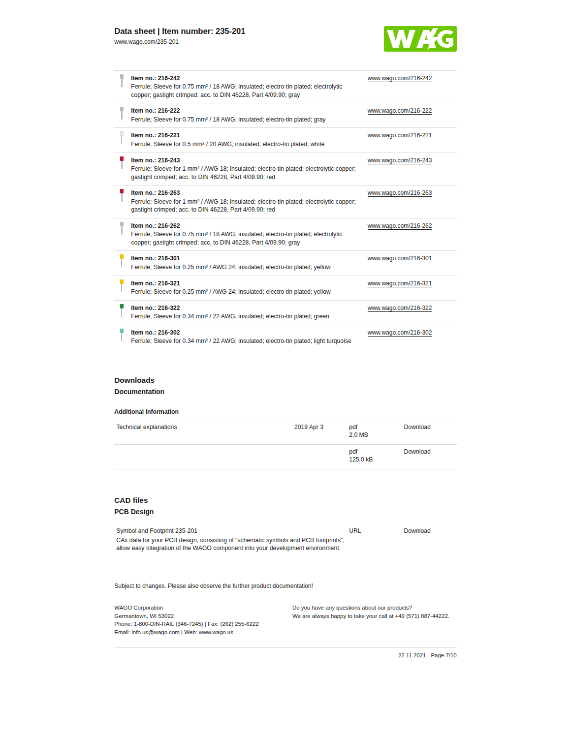Data sheet | Item number: 235-201
www.wago.com/235-201
WAGO
| | Item no.: 216-242 Ferrule; Sleeve for 0.75 mm² / 18 AWG; insulated; electro-tin plated; electrolytic copper; gastight crimped; acc. to DIN 46228, Part 4/09.90; gray | www.wago.com/216-242 |
| | Item no.: 216-222 Ferrule; Sleeve for 0.75 mm² / 18 AWG; insulated; electro-tin plated; gray | www.wago.com/216-222 |
| | Item no.: 216-221 Ferrule; Sleeve for 0.5 mm² / 20 AWG; insulated; electro-tin plated; white | www.wago.com/216-221 |
| | Item no.: 216-243 Ferrule; Sleeve for 1 mm² / AWG 18; insulated; electro-tin plated; electrolytic copper; gastight crimped; acc. to DIN 46228, Part 4/09.90; red | www.wago.com/216-243 |
| | Item no.: 216-263 Ferrule; Sleeve for 1 mm² / AWG 18; insulated; electro-tin plated; electrolytic copper; gastight crimped; acc. to DIN 46228, Part 4/09.90; red | www.wago.com/216-263 |
| | Item no.: 216-262 Ferrule; Sleeve for 0.75 mm² / 18 AWG; insulated; electro-tin plated; electrolytic copper; gastight crimped; acc. to DIN 46228, Part 4/09.90; gray | www.wago.com/216-262 |
| | Item no.: 216-301 Ferrule; Sleeve for 0.25 mm² / AWG 24; insulated; electro-tin plated; yellow | www.wago.com/216-301 |
| | Item no.: 216-321 Ferrule; Sleeve for 0.25 mm² / AWG 24; insulated; electro-tin plated; yellow | www.wago.com/216-321 |
| | Item no.: 216-322 Ferrule; Sleeve for 0.34 mm² / 22 AWG; insulated; electro-tin plated; green | www.wago.com/216-322 |
| | Item no.: 216-302 Ferrule; Sleeve for 0.34 mm² / 22 AWG; insulated; electro-tin plated; light turquoise | www.wago.com/216-302 |
Downloads
Documentation
Additional Information
| Technical explanations | 2019 Apr 3 | pdf 2.0 MB | Download |
| | | pdf 125.0 kB | Download |
CAD files
PCB Design
| Symbol and Footprint 235-201 | | URL | Download |
CAx data for your PCB design, consisting of "schematic symbols and PCB footprints",
allow easy integration of the WAGO component into your development environment.
Subject to changes. Please also observe the further product documentation!
WAGO Corporation
Germantown, WI 53022
Phone: 1-800-DIN-RAIL (346-7245) | Fax: (262) 255-6222
Email: info.us@wago.com | Web: www.wago.us
Do you have any questions about our products?
We are always happy to take your call at +49 (571) 887-44222.
22.11.2021 Page 7/10